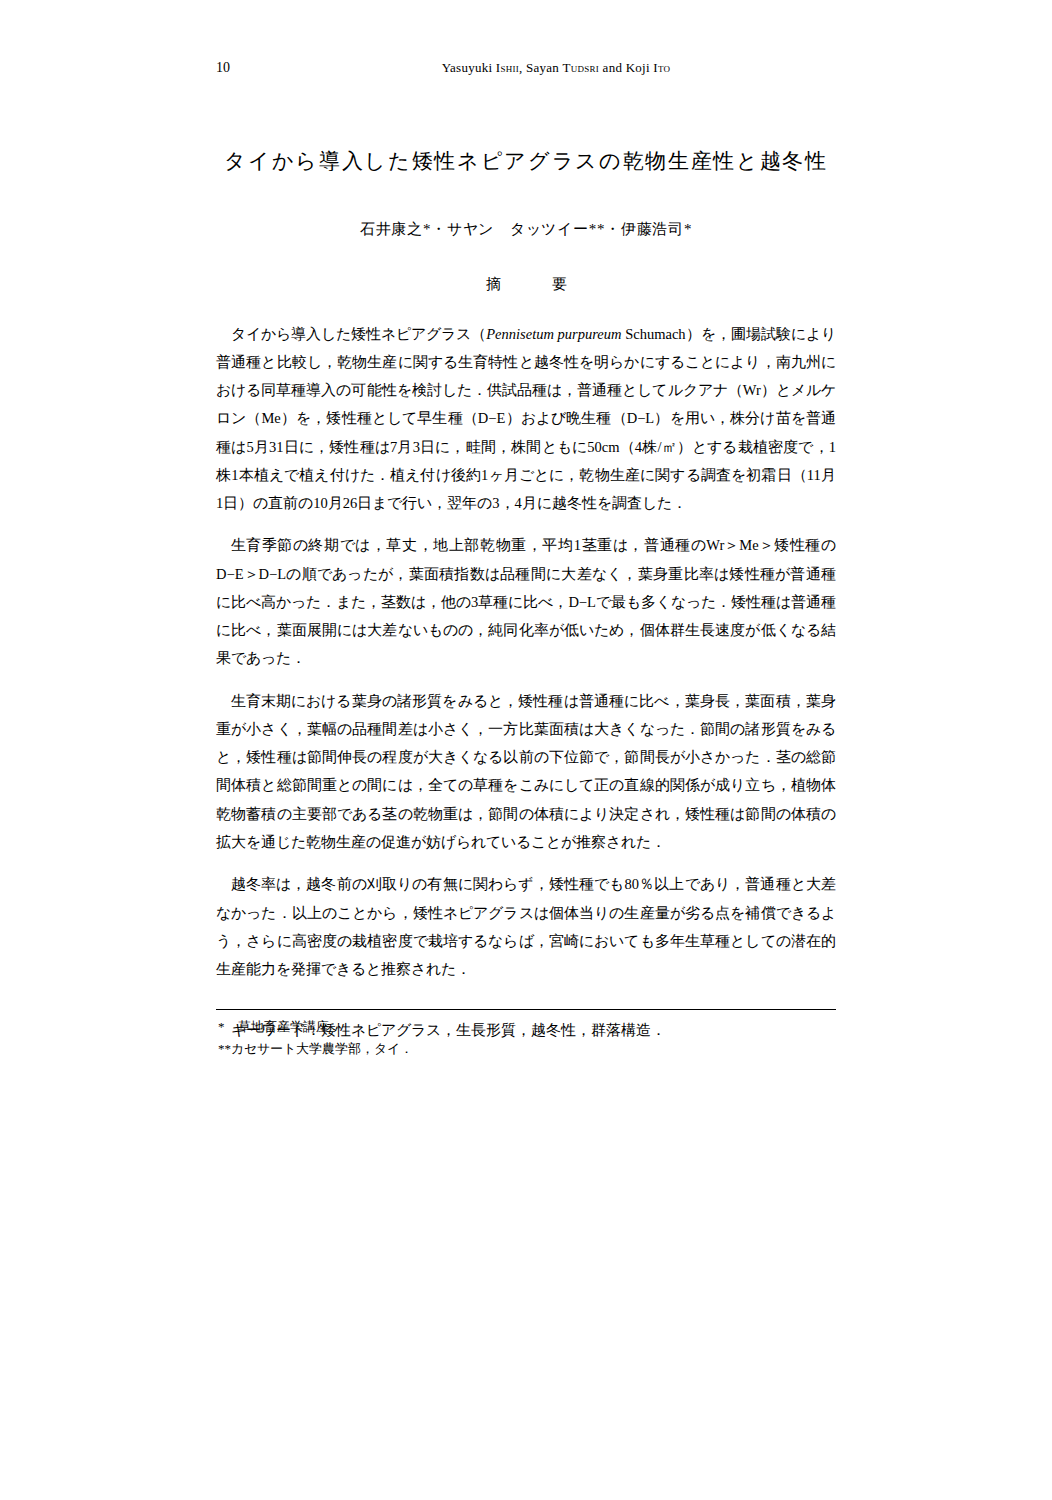10
Yasuyuki Ishii, Sayan Tudsri and Koji Ito
タイから導入した矮性ネピアグラスの乾物生産性と越冬性
石井康之*・サヤン　タッツイー**・伊藤浩司*
摘　要
タイから導入した矮性ネピアグラス（Pennisetum purpureum Schumach）を，圃場試験により普通種と比較し，乾物生産に関する生育特性と越冬性を明らかにすることにより，南九州における同草種導入の可能性を検討した．供試品種は，普通種としてルクアナ（Wr）とメルケロン（Me）を，矮性種として早生種（D−E）および晩生種（D−L）を用い，株分け苗を普通種は5月31日に，矮性種は7月3日に，畦間，株間ともに50cm（4株/㎡）とする栽植密度で，1株1本植えで植え付けた．植え付け後約1ヶ月ごとに，乾物生産に関する調査を初霜日（11月1日）の直前の10月26日まで行い，翌年の3，4月に越冬性を調査した．
生育季節の終期では，草丈，地上部乾物重，平均1茎重は，普通種のWr＞Me＞矮性種のD−E＞D−Lの順であったが，葉面積指数は品種間に大差なく，葉身重比率は矮性種が普通種に比べ高かった．また，茎数は，他の3草種に比べ，D−Lで最も多くなった．矮性種は普通種に比べ，葉面展開には大差ないものの，純同化率が低いため，個体群生長速度が低くなる結果であった．
生育末期における葉身の諸形質をみると，矮性種は普通種に比べ，葉身長，葉面積，葉身重が小さく，葉幅の品種間差は小さく，一方比葉面積は大きくなった．節間の諸形質をみると，矮性種は節間伸長の程度が大きくなる以前の下位節で，節間長が小さかった．茎の総節間体積と総節間重との間には，全ての草種をこみにして正の直線的関係が成り立ち，植物体乾物蓄積の主要部である茎の乾物重は，節間の体積により決定され，矮性種は節間の体積の拡大を通じた乾物生産の促進が妨げられていることが推察された．
越冬率は，越冬前の刈取りの有無に関わらず，矮性種でも80％以上であり，普通種と大差なかった．以上のことから，矮性ネピアグラスは個体当りの生産量が劣る点を補償できるよう，さらに高密度の栽植密度で栽培するならば，宮崎においても多年生草種としての潜在的生産能力を発揮できると推察された．
キーワード：矮性ネピアグラス，生長形質，越冬性，群落構造．
*　草地畜産学講座．
**カセサート大学農学部，タイ．